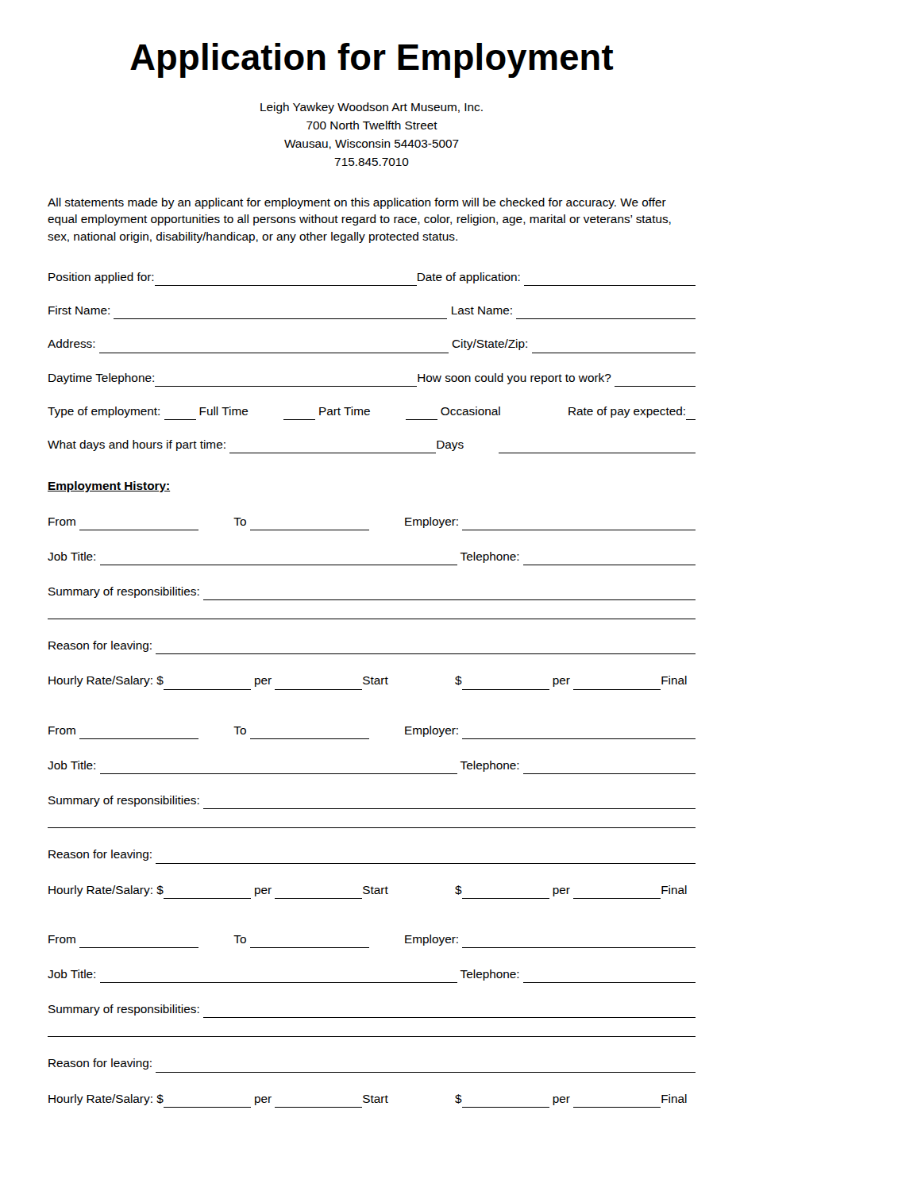Application for Employment
Leigh Yawkey Woodson Art Museum, Inc.
700 North Twelfth Street
Wausau, Wisconsin 54403-5007
715.845.7010
All statements made by an applicant for employment on this application form will be checked for accuracy. We offer equal employment opportunities to all persons without regard to race, color, religion, age, marital or veterans’ status, sex, national origin, disability/handicap, or any other legally protected status.
Position applied for: Date of application:
First Name: Last Name:
Address: City/State/Zip:
Daytime Telephone: How soon could you report to work?
Type of employment: Full Time Part Time Occasional Rate of pay expected:
What days and hours if part time: Days Hours
Employment History:
From To Employer:
Job Title: Telephone:
Summary of responsibilities:
Reason for leaving:
Hourly Rate/Salary: $ per Start $ per Final
From To Employer:
Job Title: Telephone:
Summary of responsibilities:
Reason for leaving:
Hourly Rate/Salary: $ per Start $ per Final
From To Employer:
Job Title: Telephone:
Summary of responsibilities:
Reason for leaving:
Hourly Rate/Salary: $ per Start $ per Final